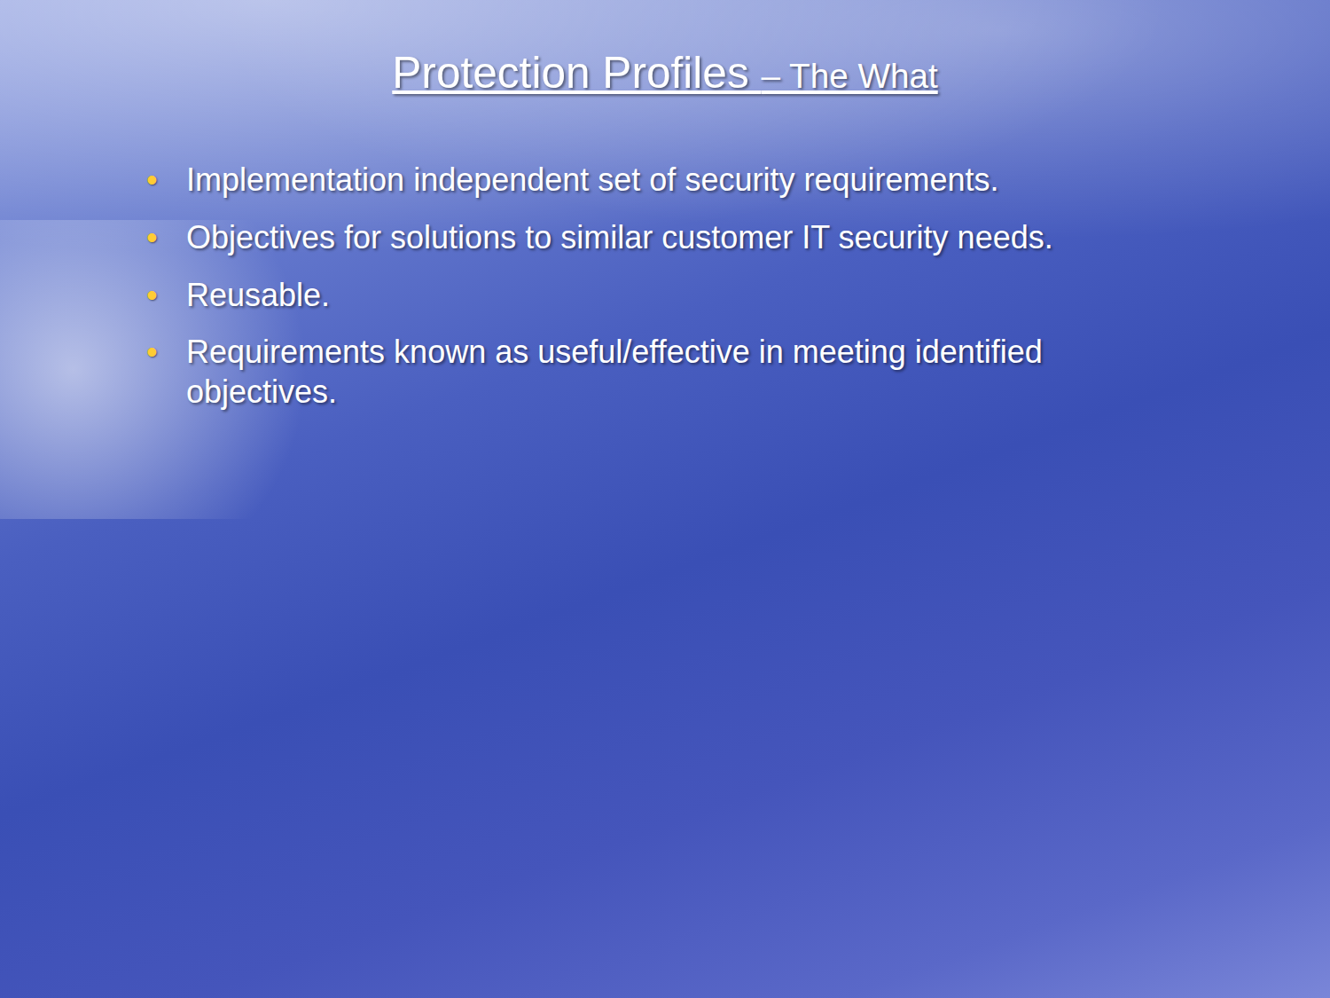Protection Profiles – The What
Implementation independent set of security requirements.
Objectives for solutions to similar customer IT security needs.
Reusable.
Requirements known as useful/effective in meeting identified objectives.